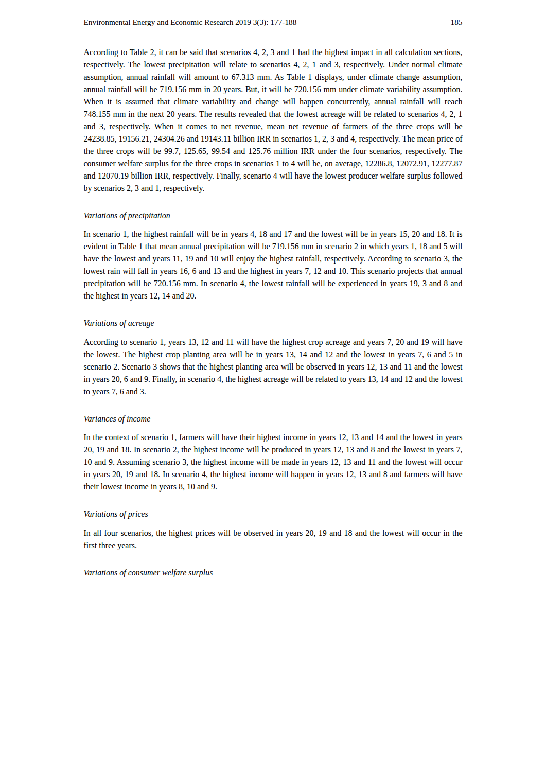Environmental Energy and Economic Research 2019 3(3): 177-188 185
According to Table 2, it can be said that scenarios 4, 2, 3 and 1 had the highest impact in all calculation sections, respectively. The lowest precipitation will relate to scenarios 4, 2, 1 and 3, respectively. Under normal climate assumption, annual rainfall will amount to 67.313 mm. As Table 1 displays, under climate change assumption, annual rainfall will be 719.156 mm in 20 years. But, it will be 720.156 mm under climate variability assumption. When it is assumed that climate variability and change will happen concurrently, annual rainfall will reach 748.155 mm in the next 20 years. The results revealed that the lowest acreage will be related to scenarios 4, 2, 1 and 3, respectively. When it comes to net revenue, mean net revenue of farmers of the three crops will be 24238.85, 19156.21, 24304.26 and 19143.11 billion IRR in scenarios 1, 2, 3 and 4, respectively. The mean price of the three crops will be 99.7, 125.65, 99.54 and 125.76 million IRR under the four scenarios, respectively. The consumer welfare surplus for the three crops in scenarios 1 to 4 will be, on average, 12286.8, 12072.91, 12277.87 and 12070.19 billion IRR, respectively. Finally, scenario 4 will have the lowest producer welfare surplus followed by scenarios 2, 3 and 1, respectively.
Variations of precipitation
In scenario 1, the highest rainfall will be in years 4, 18 and 17 and the lowest will be in years 15, 20 and 18. It is evident in Table 1 that mean annual precipitation will be 719.156 mm in scenario 2 in which years 1, 18 and 5 will have the lowest and years 11, 19 and 10 will enjoy the highest rainfall, respectively. According to scenario 3, the lowest rain will fall in years 16, 6 and 13 and the highest in years 7, 12 and 10. This scenario projects that annual precipitation will be 720.156 mm. In scenario 4, the lowest rainfall will be experienced in years 19, 3 and 8 and the highest in years 12, 14 and 20.
Variations of acreage
According to scenario 1, years 13, 12 and 11 will have the highest crop acreage and years 7, 20 and 19 will have the lowest. The highest crop planting area will be in years 13, 14 and 12 and the lowest in years 7, 6 and 5 in scenario 2. Scenario 3 shows that the highest planting area will be observed in years 12, 13 and 11 and the lowest in years 20, 6 and 9. Finally, in scenario 4, the highest acreage will be related to years 13, 14 and 12 and the lowest to years 7, 6 and 3.
Variances of income
In the context of scenario 1, farmers will have their highest income in years 12, 13 and 14 and the lowest in years 20, 19 and 18. In scenario 2, the highest income will be produced in years 12, 13 and 8 and the lowest in years 7, 10 and 9. Assuming scenario 3, the highest income will be made in years 12, 13 and 11 and the lowest will occur in years 20, 19 and 18. In scenario 4, the highest income will happen in years 12, 13 and 8 and farmers will have their lowest income in years 8, 10 and 9.
Variations of prices
In all four scenarios, the highest prices will be observed in years 20, 19 and 18 and the lowest will occur in the first three years.
Variations of consumer welfare surplus